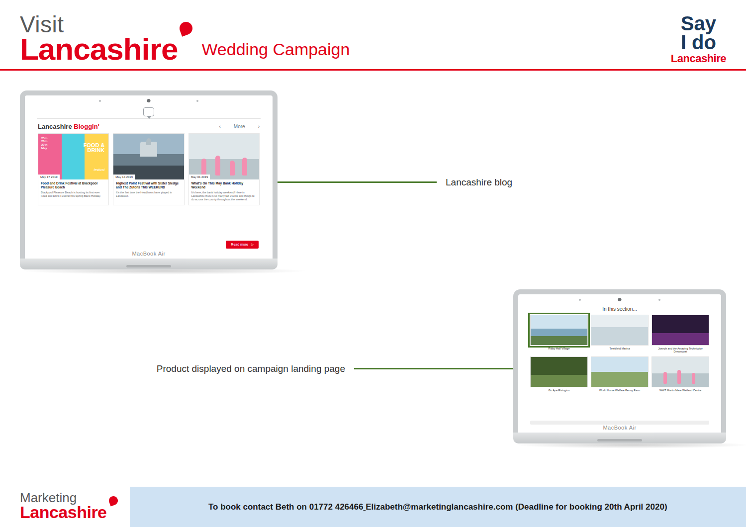Visit Lancashire
Wedding Campaign
Say I do Lancashire
Lancashire Bloggin'
‹More›
25th
26th
27th
May
FOOD &
DRINK
festival
May 17 2019
Food and Drink Festival at Blackpool Pleasure Beach
Blackpool Pleasure Beach is hosting its first ever Food and Drink Festival this Spring Bank Holiday.
May 14 2019
Highest Point Festival with Sister Sledge and The Zutons This WEEKEND
It's the first time the Headliners have played in Lancaster.
May 01 2019
What's On This May Bank Holiday Weekend
It's here, the bank holiday weekend! Here in Lancashire there's so many fab events and things to do across the county throughout the weekend.
Read more ▷
MacBook Air
Lancashire blog
Product displayed on campaign landing page
In this section...
Ribby Hall Village
Tewitfield Marina
Joseph and the Amazing Technicolor Dreamcoat
Go Ape Rivington
World Horse Welfare Penny Farm
WWT Martin Mere Wetland Centre
MacBook Air
Marketing Lancashire
To book contact Beth on 01772 426466 Elizabeth@marketinglancashire.com (Deadline for booking 20th April 2020)